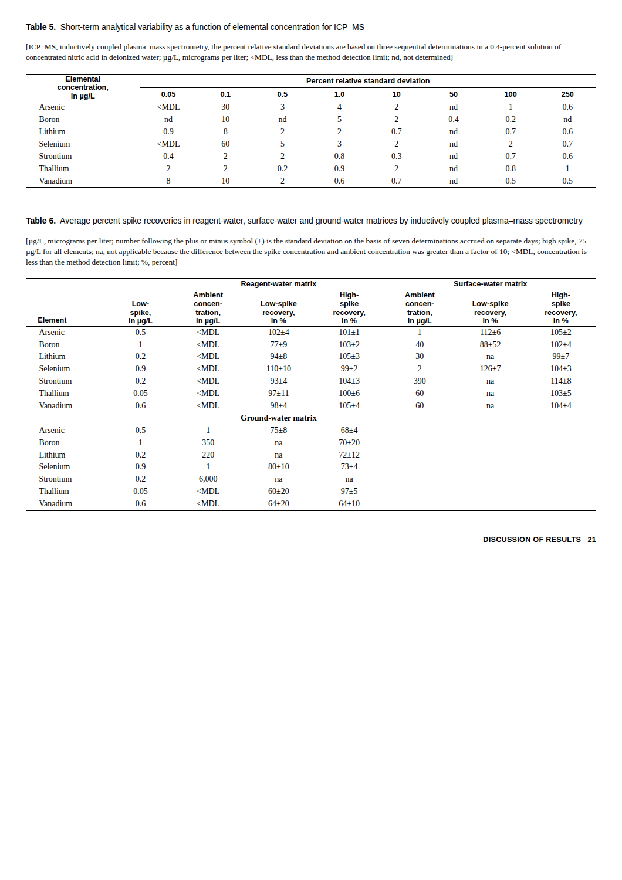Table 5. Short-term analytical variability as a function of elemental concentration for ICP–MS
[ICP–MS, inductively coupled plasma–mass spectrometry, the percent relative standard deviations are based on three sequential determinations in a 0.4-percent solution of concentrated nitric acid in deionized water; µg/L, micrograms per liter; <MDL, less than the method detection limit; nd, not determined]
| Elemental concentration, in µg/L | Percent relative standard deviation |
| --- | --- |
| 0.05 | 0.1 | 0.5 | 1.0 | 10 | 50 | 100 | 250 |
| Arsenic | <MDL | 30 | 3 | 4 | 2 | nd | 1 | 0.6 |
| Boron | nd | 10 | nd | 5 | 2 | 0.4 | 0.2 | nd |
| Lithium | 0.9 | 8 | 2 | 2 | 0.7 | nd | 0.7 | 0.6 |
| Selenium | <MDL | 60 | 5 | 3 | 2 | nd | 2 | 0.7 |
| Strontium | 0.4 | 2 | 2 | 0.8 | 0.3 | nd | 0.7 | 0.6 |
| Thallium | 2 | 2 | 0.2 | 0.9 | 2 | nd | 0.8 | 1 |
| Vanadium | 8 | 10 | 2 | 0.6 | 0.7 | nd | 0.5 | 0.5 |
Table 6. Average percent spike recoveries in reagent-water, surface-water and ground-water matrices by inductively coupled plasma–mass spectrometry
[µg/L, micrograms per liter; number following the plus or minus symbol (±) is the standard deviation on the basis of seven determinations accrued on separate days; high spike, 75 µg/L for all elements; na, not applicable because the difference between the spike concentration and ambient concentration was greater than a factor of 10; <MDL, concentration is less than the method detection limit; %, percent]
| | | Reagent-water matrix | Surface-water matrix |
| --- | --- | --- | --- |
| Element | Low- spike, in µg/L | Ambient concen- tration, in µg/L | Low-spike recovery, in % | High- spike recovery, in % | Ambient concen- tration, in µg/L | Low-spike recovery, in % | High- spike recovery, in % |
| Arsenic | 0.5 | <MDL | 102±4 | 101±1 | 1 | 112±6 | 105±2 |
| Boron | 1 | <MDL | 77±9 | 103±2 | 40 | 88±52 | 102±4 |
| Lithium | 0.2 | <MDL | 94±8 | 105±3 | 30 | na | 99±7 |
| Selenium | 0.9 | <MDL | 110±10 | 99±2 | 2 | 126±7 | 104±3 |
| Strontium | 0.2 | <MDL | 93±4 | 104±3 | 390 | na | 114±8 |
| Thallium | 0.05 | <MDL | 97±11 | 100±6 | 60 | na | 103±5 |
| Vanadium | 0.6 | <MDL | 98±4 | 105±4 | 60 | na | 104±4 |
| | Ground-water matrix | |
| Arsenic | 0.5 | 1 | 75±8 | 68±4 | |
| Boron | 1 | 350 | na | 70±20 | |
| Lithium | 0.2 | 220 | na | 72±12 | |
| Selenium | 0.9 | 1 | 80±10 | 73±4 | |
| Strontium | 0.2 | 6,000 | na | na | |
| Thallium | 0.05 | <MDL | 60±20 | 97±5 | |
| Vanadium | 0.6 | <MDL | 64±20 | 64±10 | |
DISCUSSION OF RESULTS 21